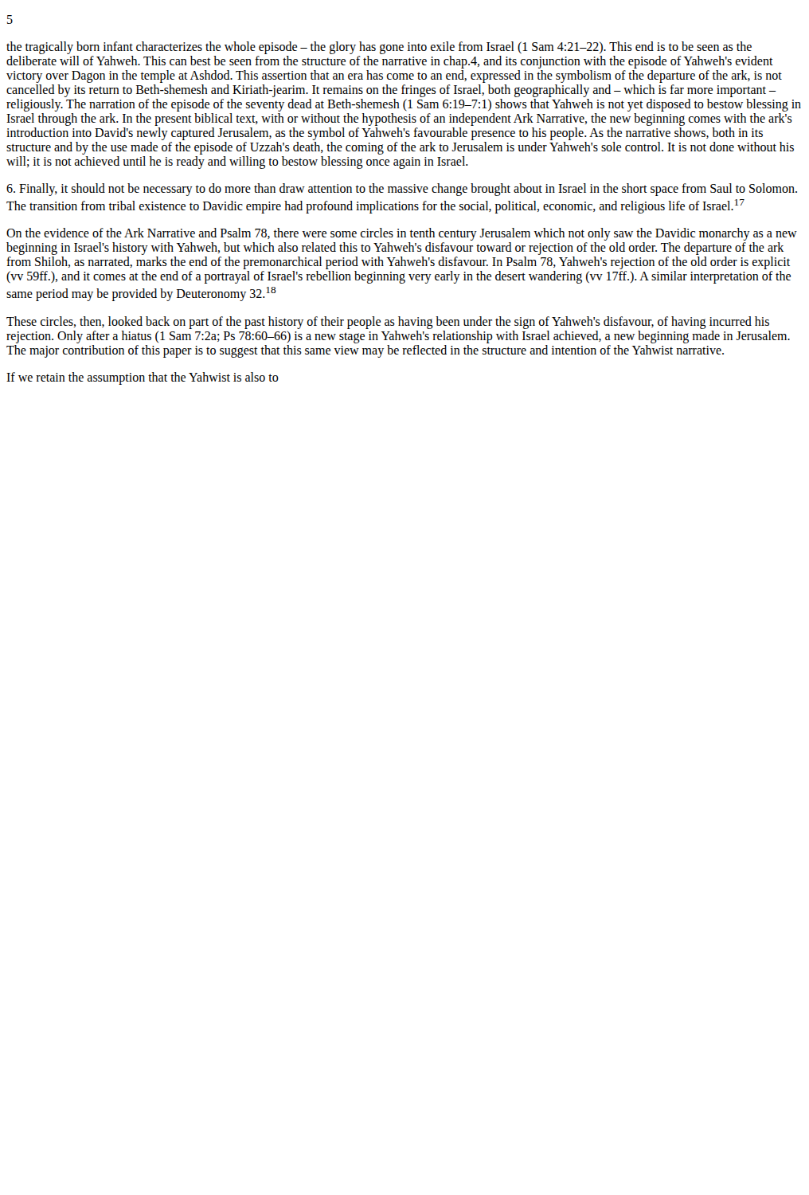5
the tragically born infant characterizes the whole episode – the glory has gone into exile from Israel (1 Sam 4:21–22). This end is to be seen as the deliberate will of Yahweh. This can best be seen from the structure of the narrative in chap.4, and its conjunction with the episode of Yahweh's evident victory over Dagon in the temple at Ashdod. This assertion that an era has come to an end, expressed in the symbolism of the departure of the ark, is not cancelled by its return to Beth-shemesh and Kiriath-jearim. It remains on the fringes of Israel, both geographically and – which is far more important – religiously. The narration of the episode of the seventy dead at Beth-shemesh (1 Sam 6:19–7:1) shows that Yahweh is not yet disposed to bestow blessing in Israel through the ark. In the present biblical text, with or without the hypothesis of an independent Ark Narrative, the new beginning comes with the ark's introduction into David's newly captured Jerusalem, as the symbol of Yahweh's favourable presence to his people. As the narrative shows, both in its structure and by the use made of the episode of Uzzah's death, the coming of the ark to Jerusalem is under Yahweh's sole control. It is not done without his will; it is not achieved until he is ready and willing to bestow blessing once again in Israel.
6. Finally, it should not be necessary to do more than draw attention to the massive change brought about in Israel in the short space from Saul to Solomon. The transition from tribal existence to Davidic empire had profound implications for the social, political, economic, and religious life of Israel.17
On the evidence of the Ark Narrative and Psalm 78, there were some circles in tenth century Jerusalem which not only saw the Davidic monarchy as a new beginning in Israel's history with Yahweh, but which also related this to Yahweh's disfavour toward or rejection of the old order. The departure of the ark from Shiloh, as narrated, marks the end of the premonarchical period with Yahweh's disfavour. In Psalm 78, Yahweh's rejection of the old order is explicit (vv 59ff.), and it comes at the end of a portrayal of Israel's rebellion beginning very early in the desert wandering (vv 17ff.). A similar interpretation of the same period may be provided by Deuteronomy 32.18
These circles, then, looked back on part of the past history of their people as having been under the sign of Yahweh's disfavour, of having incurred his rejection. Only after a hiatus (1 Sam 7:2a; Ps 78:60–66) is a new stage in Yahweh's relationship with Israel achieved, a new beginning made in Jerusalem. The major contribution of this paper is to suggest that this same view may be reflected in the structure and intention of the Yahwist narrative.
If we retain the assumption that the Yahwist is also to